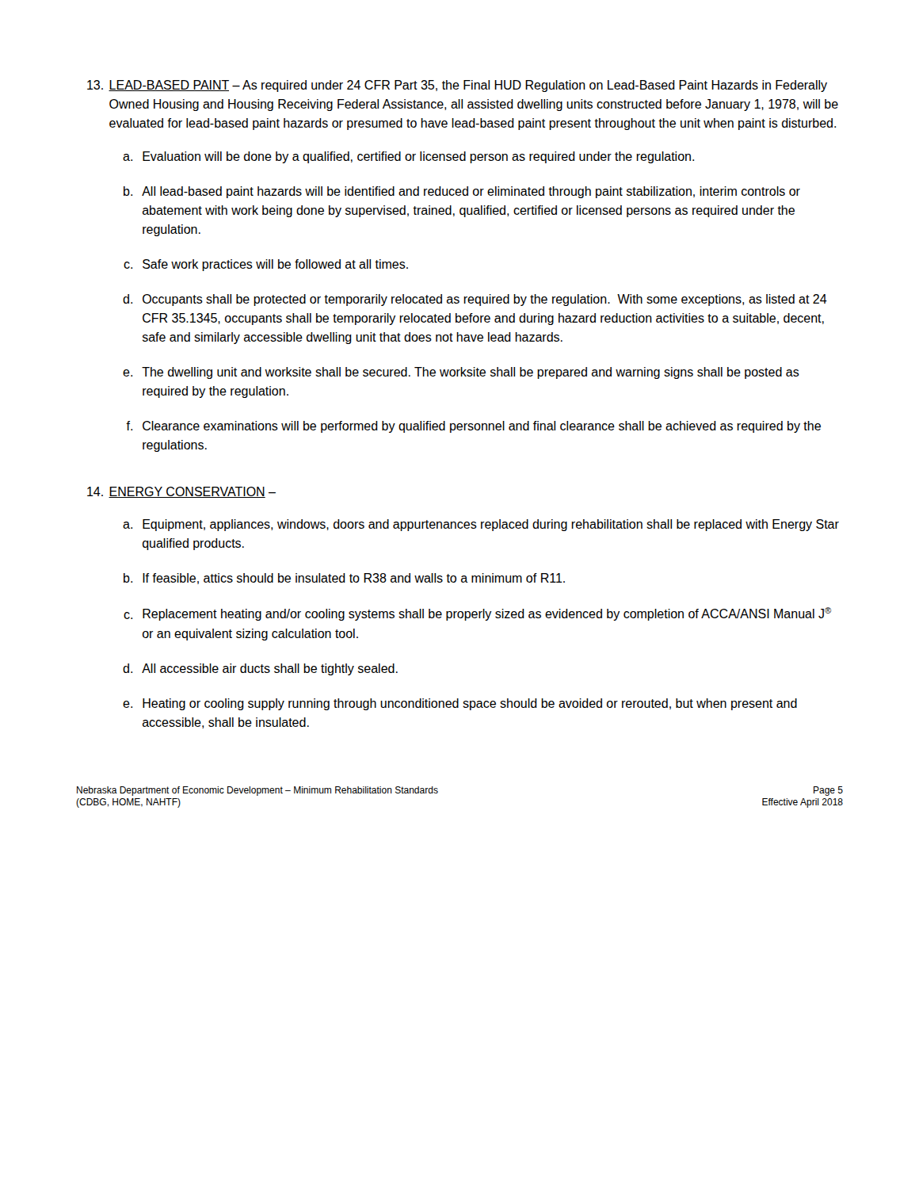13. LEAD-BASED PAINT – As required under 24 CFR Part 35, the Final HUD Regulation on Lead-Based Paint Hazards in Federally Owned Housing and Housing Receiving Federal Assistance, all assisted dwelling units constructed before January 1, 1978, will be evaluated for lead-based paint hazards or presumed to have lead-based paint present throughout the unit when paint is disturbed.
Evaluation will be done by a qualified, certified or licensed person as required under the regulation.
All lead-based paint hazards will be identified and reduced or eliminated through paint stabilization, interim controls or abatement with work being done by supervised, trained, qualified, certified or licensed persons as required under the regulation.
Safe work practices will be followed at all times.
Occupants shall be protected or temporarily relocated as required by the regulation. With some exceptions, as listed at 24 CFR 35.1345, occupants shall be temporarily relocated before and during hazard reduction activities to a suitable, decent, safe and similarly accessible dwelling unit that does not have lead hazards.
The dwelling unit and worksite shall be secured. The worksite shall be prepared and warning signs shall be posted as required by the regulation.
Clearance examinations will be performed by qualified personnel and final clearance shall be achieved as required by the regulations.
14. ENERGY CONSERVATION –
Equipment, appliances, windows, doors and appurtenances replaced during rehabilitation shall be replaced with Energy Star qualified products.
If feasible, attics should be insulated to R38 and walls to a minimum of R11.
Replacement heating and/or cooling systems shall be properly sized as evidenced by completion of ACCA/ANSI Manual J® or an equivalent sizing calculation tool.
All accessible air ducts shall be tightly sealed.
Heating or cooling supply running through unconditioned space should be avoided or rerouted, but when present and accessible, shall be insulated.
Nebraska Department of Economic Development – Minimum Rehabilitation Standards
(CDBG, HOME, NAHTF)
Page 5
Effective April 2018